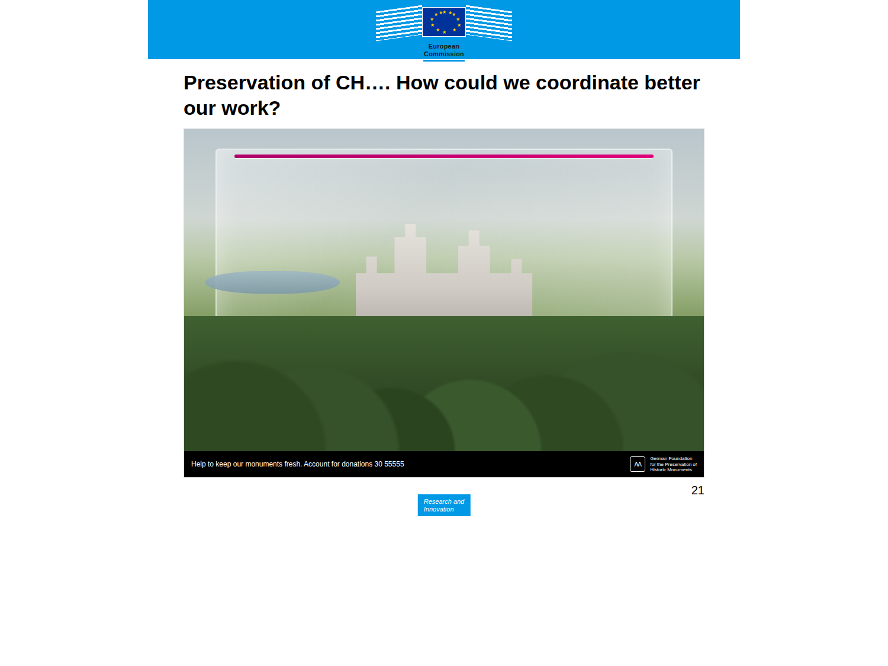★ ★ ★ ★ ★ ★ ★ ★ ★ ★ ★ ★
European
Commission
Preservation of CH…. How could we coordinate better our work?
Help to keep our monuments fresh. Account for donations 30 55555
AA
German Foundation
for the Preservation of
Historic Monuments
21
Research and
Innovation